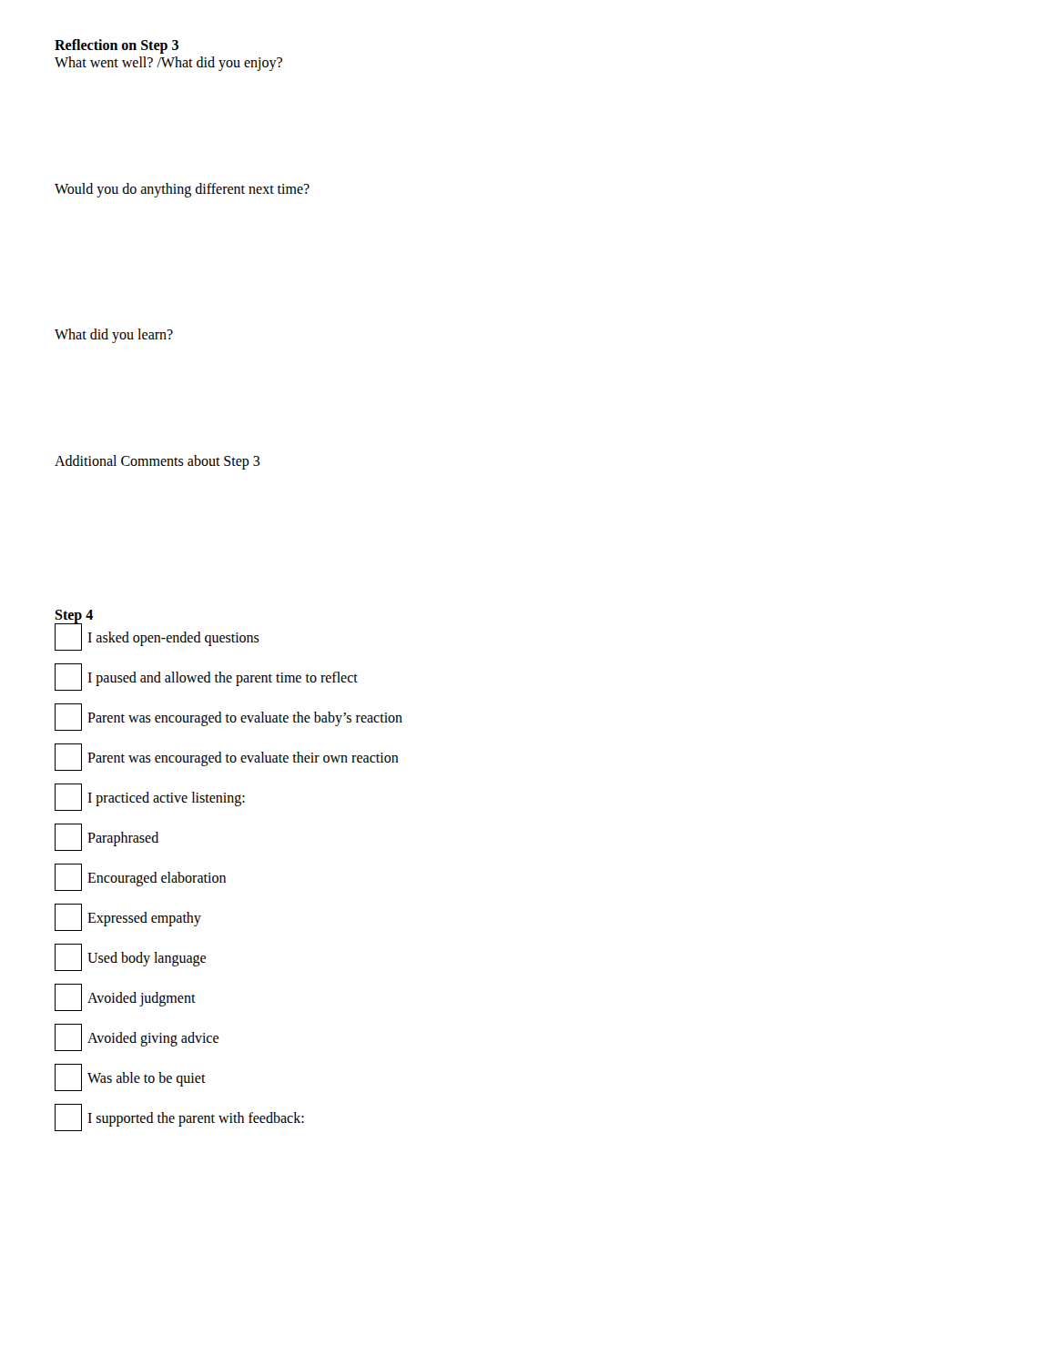Reflection on Step 3
What went well? /What did you enjoy?
Would you do anything different next time?
What did you learn?
Additional Comments about Step 3
Step 4
I asked open-ended questions
I paused and allowed the parent time to reflect
Parent was encouraged to evaluate the baby’s reaction
Parent was encouraged to evaluate their own reaction
I practiced active listening:
Paraphrased
Encouraged elaboration
Expressed empathy
Used body language
Avoided judgment
Avoided giving advice
Was able to be quiet
I supported the parent with feedback: